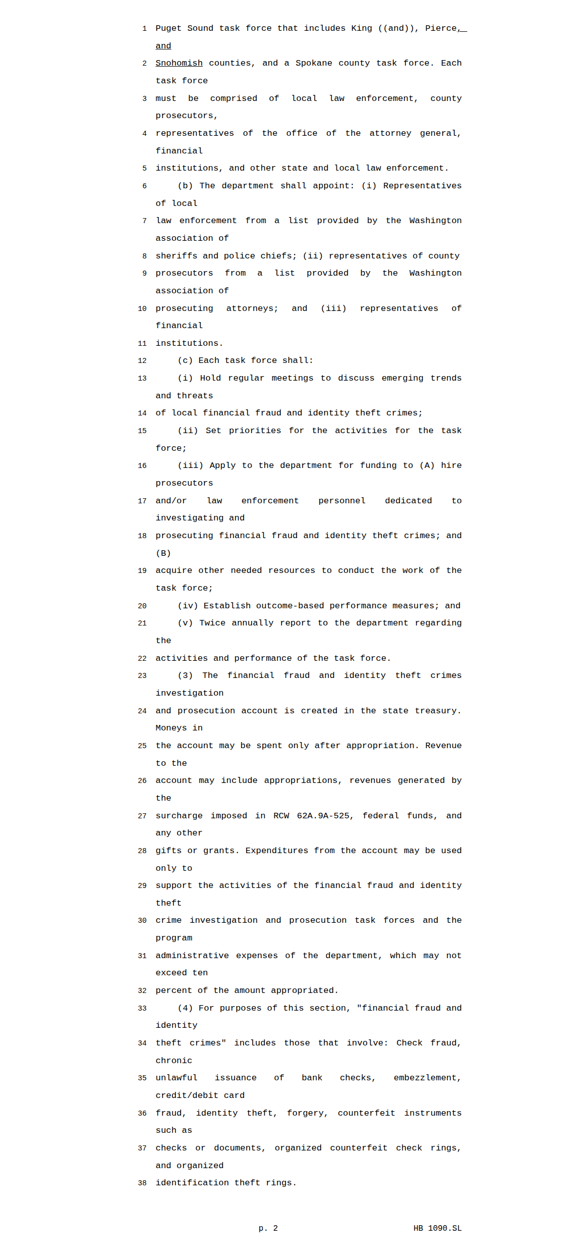1 Puget Sound task force that includes King ((and)), Pierce, and
2 Snohomish counties, and a Spokane county task force. Each task force
3 must be comprised of local law enforcement, county prosecutors,
4 representatives of the office of the attorney general, financial
5 institutions, and other state and local law enforcement.
6(b) The department shall appoint: (i) Representatives of local
7 law enforcement from a list provided by the Washington association of
8 sheriffs and police chiefs; (ii) representatives of county
9 prosecutors from a list provided by the Washington association of
10 prosecuting attorneys; and (iii) representatives of financial
11 institutions.
12(c) Each task force shall:
13(i) Hold regular meetings to discuss emerging trends and threats
14 of local financial fraud and identity theft crimes;
15(ii) Set priorities for the activities for the task force;
16(iii) Apply to the department for funding to (A) hire prosecutors
17 and/or law enforcement personnel dedicated to investigating and
18 prosecuting financial fraud and identity theft crimes; and (B)
19 acquire other needed resources to conduct the work of the task force;
20(iv) Establish outcome-based performance measures; and
21(v) Twice annually report to the department regarding the
22 activities and performance of the task force.
23(3) The financial fraud and identity theft crimes investigation
24 and prosecution account is created in the state treasury. Moneys in
25 the account may be spent only after appropriation. Revenue to the
26 account may include appropriations, revenues generated by the
27 surcharge imposed in RCW 62A.9A-525, federal funds, and any other
28 gifts or grants. Expenditures from the account may be used only to
29 support the activities of the financial fraud and identity theft
30 crime investigation and prosecution task forces and the program
31 administrative expenses of the department, which may not exceed ten
32 percent of the amount appropriated.
33(4) For purposes of this section, "financial fraud and identity
34 theft crimes" includes those that involve: Check fraud, chronic
35 unlawful issuance of bank checks, embezzlement, credit/debit card
36 fraud, identity theft, forgery, counterfeit instruments such as
37 checks or documents, organized counterfeit check rings, and organized
38 identification theft rings.
p. 2 HB 1090.SL